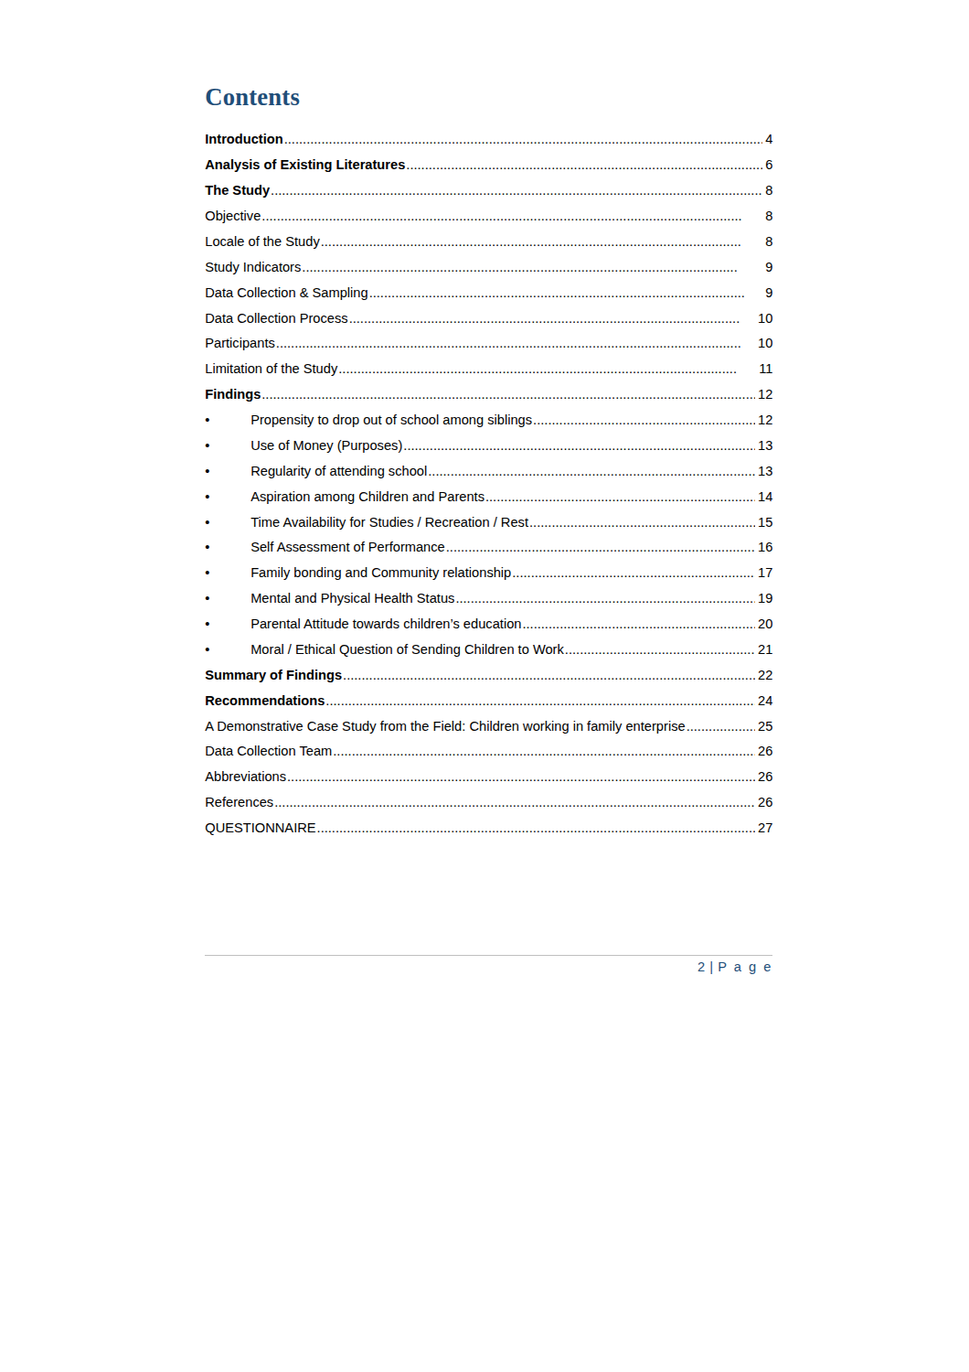Contents
Introduction .................................................................................................................................. 4
Analysis of Existing Literatures ......................................................................................................... 6
The Study ..................................................................................................................................... 8
Objective ................................................................................................................................. 8
Locale of the Study ................................................................................................................. 8
Study Indicators ..................................................................................................................... 9
Data Collection & Sampling ..................................................................................................... 9
Data Collection Process ......................................................................................................... 10
Participants ............................................................................................................................. 10
Limitation of the Study ........................................................................................................... 11
Findings ......................................................................................................................................... 12
• Propensity to drop out of school among siblings ................................................................ 12
• Use of Money (Purposes) ..................................................................................................... 13
• Regularity of attending school ............................................................................................ 13
• Aspiration among Children and Parents .............................................................................. 14
• Time Availability for Studies / Recreation / Rest ................................................................ 15
• Self Assessment of Performance ......................................................................................... 16
• Family bonding and Community relationship ..................................................................... 17
• Mental and Physical Health Status ....................................................................................... 19
• Parental Attitude towards children’s education .................................................................. 20
• Moral / Ethical Question of Sending Children to Work ........................................................ 21
Summary of Findings ....................................................................................................................... 22
Recommendations .......................................................................................................................... 24
A Demonstrative Case Study from the Field: Children working in family enterprise ............................. 25
Data Collection Team ....................................................................................................................... 26
Abbreviations ................................................................................................................................. 26
References .................................................................................................................................... 26
QUESTIONNAIRE ............................................................................................................................. 27
2 | P a g e